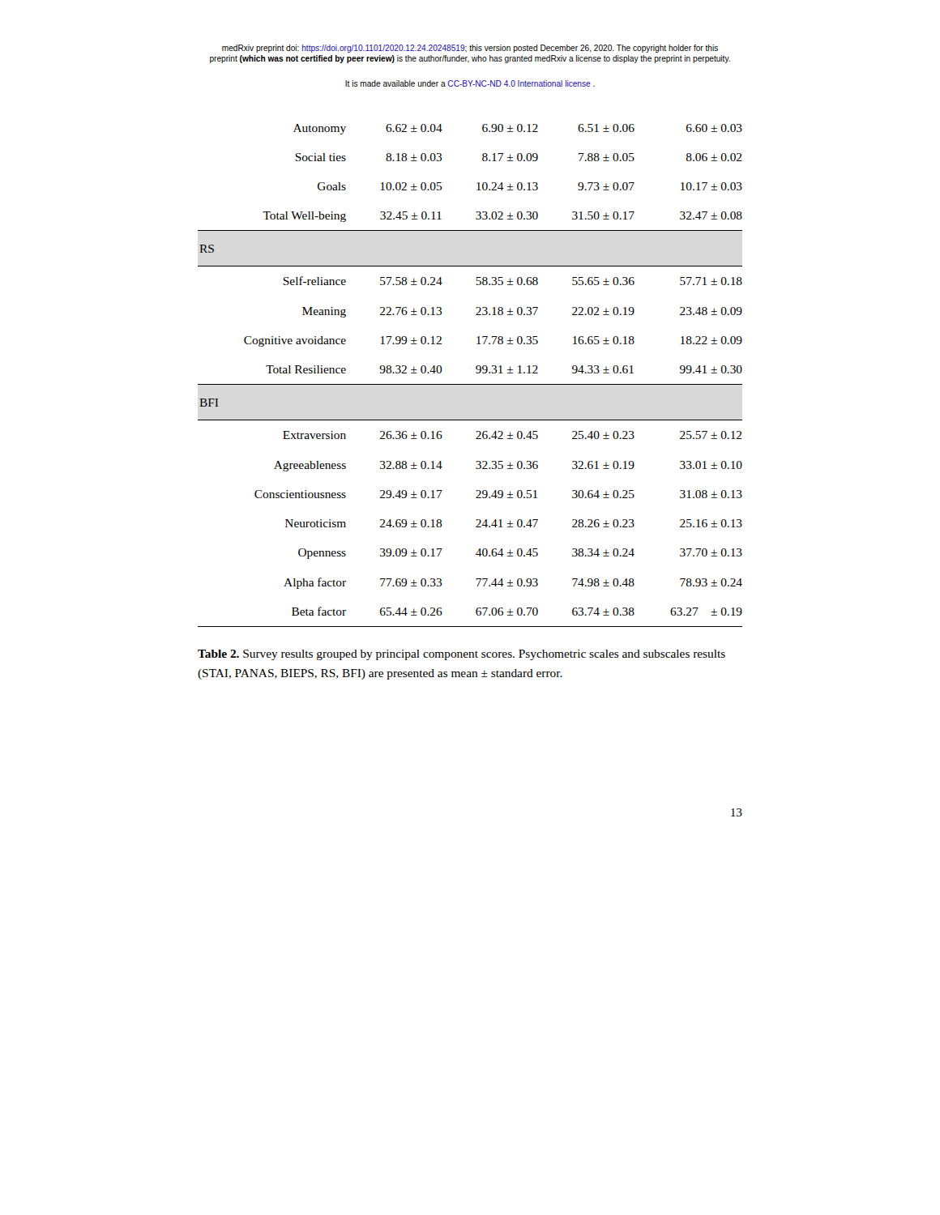medRxiv preprint doi: https://doi.org/10.1101/2020.12.24.20248519; this version posted December 26, 2020. The copyright holder for this
preprint (which was not certified by peer review) is the author/funder, who has granted medRxiv a license to display the preprint in perpetuity.
It is made available under a CC-BY-NC-ND 4.0 International license .
| Autonomy | 6.62 ± 0.04 | 6.90 ± 0.12 | 6.51 ± 0.06 | 6.60 ± 0.03 |
| Social ties | 8.18 ± 0.03 | 8.17 ± 0.09 | 7.88 ± 0.05 | 8.06 ± 0.02 |
| Goals | 10.02 ± 0.05 | 10.24 ± 0.13 | 9.73 ± 0.07 | 10.17 ± 0.03 |
| Total Well-being | 32.45 ± 0.11 | 33.02 ± 0.30 | 31.50 ± 0.17 | 32.47 ± 0.08 |
| RS |
| Self-reliance | 57.58 ± 0.24 | 58.35 ± 0.68 | 55.65 ± 0.36 | 57.71 ± 0.18 |
| Meaning | 22.76 ± 0.13 | 23.18 ± 0.37 | 22.02 ± 0.19 | 23.48 ± 0.09 |
| Cognitive avoidance | 17.99 ± 0.12 | 17.78 ± 0.35 | 16.65 ± 0.18 | 18.22 ± 0.09 |
| Total Resilience | 98.32 ± 0.40 | 99.31 ± 1.12 | 94.33 ± 0.61 | 99.41 ± 0.30 |
| BFI |
| Extraversion | 26.36 ± 0.16 | 26.42 ± 0.45 | 25.40 ± 0.23 | 25.57 ± 0.12 |
| Agreeableness | 32.88 ± 0.14 | 32.35 ± 0.36 | 32.61 ± 0.19 | 33.01 ± 0.10 |
| Conscientiousness | 29.49 ± 0.17 | 29.49 ± 0.51 | 30.64 ± 0.25 | 31.08 ± 0.13 |
| Neuroticism | 24.69 ± 0.18 | 24.41 ± 0.47 | 28.26 ± 0.23 | 25.16 ± 0.13 |
| Openness | 39.09 ± 0.17 | 40.64 ± 0.45 | 38.34 ± 0.24 | 37.70 ± 0.13 |
| Alpha factor | 77.69 ± 0.33 | 77.44 ± 0.93 | 74.98 ± 0.48 | 78.93 ± 0.24 |
| Beta factor | 65.44 ± 0.26 | 67.06 ± 0.70 | 63.74 ± 0.38 | 63.27 ± 0.19 |
Table 2. Survey results grouped by principal component scores. Psychometric scales and subscales results (STAI, PANAS, BIEPS, RS, BFI) are presented as mean ± standard error.
13